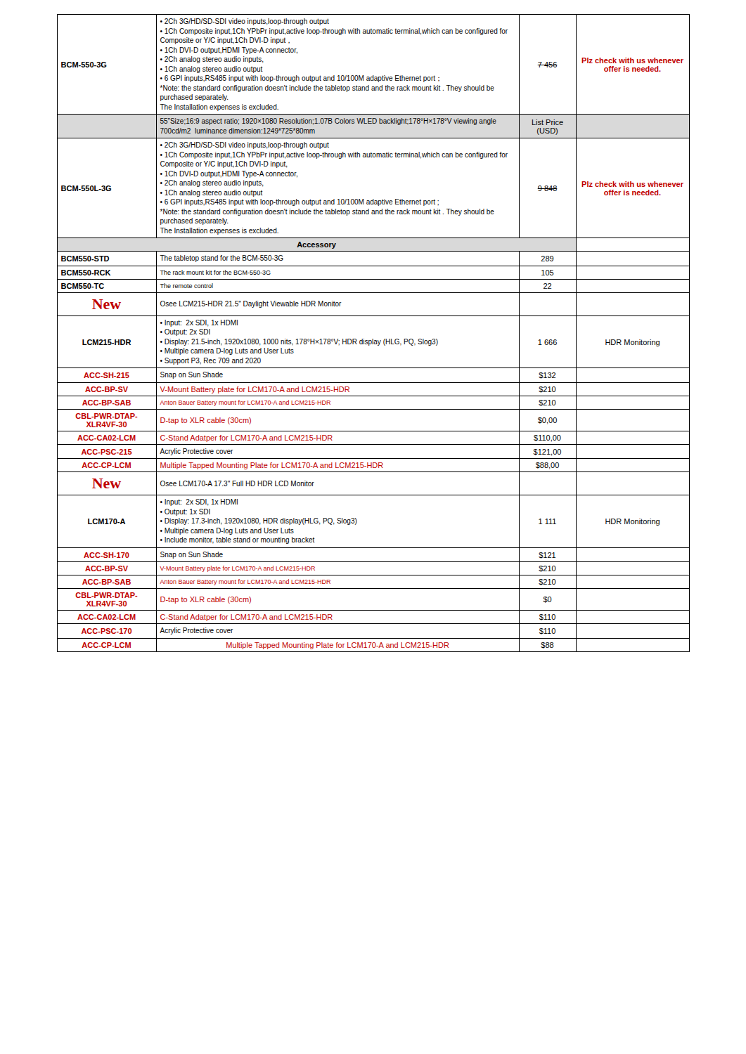| BCM-550-3G | • 2Ch 3G/HD/SD-SDI video inputs,loop-through output • 1Ch Composite input,1Ch YPbPr input,active loop-through with automatic terminal,which can be configured for Composite or Y/C input,1Ch DVI-D input， • 1Ch DVI-D output,HDMI Type-A connector, • 2Ch analog stereo audio inputs, • 1Ch analog stereo audio output • 6 GPI inputs,RS485 input with loop-through output and 10/100M adaptive Ethernet port； *Note: the standard configuration doesn't include the tabletop stand and the rack mount kit . They should be purchased separately. The Installation expenses is excluded. | 7 456 | Plz check with us whenever offer is needed. |
| | 55”Size;16:9 aspect ratio; 1920×1080 Resolution;1.07B Colors WLED backlight;178°H×178°V viewing angle 700cd/m2 luminance dimension:1249*725*80mm | List Price (USD) | |
| BCM-550L-3G | • 2Ch 3G/HD/SD-SDI video inputs,loop-through output • 1Ch Composite input,1Ch YPbPr input,active loop-through with automatic terminal,which can be configured for Composite or Y/C input,1Ch DVI-D input, • 1Ch DVI-D output,HDMI Type-A connector, • 2Ch analog stereo audio inputs, • 1Ch analog stereo audio output • 6 GPI inputs,RS485 input with loop-through output and 10/100M adaptive Ethernet port ; *Note: the standard configuration doesn't include the tabletop stand and the rack mount kit . They should be purchased separately. The Installation expenses is excluded. | 9 848 | Plz check with us whenever offer is needed. |
| Accessory | |
| BCM550-STD | The tabletop stand for the BCM-550-3G | 289 | |
| BCM550-RCK | The rack mount kit for the BCM-550-3G | 105 | |
| BCM550-TC | The remote control | 22 | |
| New | Osee LCM215-HDR 21.5" Daylight Viewable HDR Monitor | | |
| LCM215-HDR | • Input: 2x SDI, 1x HDMI • Output: 2x SDI • Display: 21.5-inch, 1920x1080, 1000 nits, 178°H×178°V; HDR display (HLG, PQ, Slog3) • Multiple camera D-log Luts and User Luts • Support P3, Rec 709 and 2020 | 1 666 | HDR Monitoring |
| ACC-SH-215 | Snap on Sun Shade | $132 | |
| ACC-BP-SV | V-Mount Battery plate for LCM170-A and LCM215-HDR | $210 | |
| ACC-BP-SAB | Anton Bauer Battery mount for LCM170-A and LCM215-HDR | $210 | |
| CBL-PWR-DTAP-XLR4VF-30 | D-tap to XLR cable (30cm) | $0,00 | |
| ACC-CA02-LCM | C-Stand Adatper for LCM170-A and LCM215-HDR | $110,00 | |
| ACC-PSC-215 | Acrylic Protective cover | $121,00 | |
| ACC-CP-LCM | Multiple Tapped Mounting Plate for LCM170-A and LCM215-HDR | $88,00 | |
| New | Osee LCM170-A 17.3" Full HD HDR LCD Monitor | | |
| LCM170-A | • Input: 2x SDI, 1x HDMI • Output: 1x SDI • Display: 17.3-inch, 1920x1080, HDR display(HLG, PQ, Slog3) • Multiple camera D-log Luts and User Luts • Include monitor, table stand or mounting bracket | 1 111 | HDR Monitoring |
| ACC-SH-170 | Snap on Sun Shade | $121 | |
| ACC-BP-SV | V-Mount Battery plate for LCM170-A and LCM215-HDR | $210 | |
| ACC-BP-SAB | Anton Bauer Battery mount for LCM170-A and LCM215-HDR | $210 | |
| CBL-PWR-DTAP-XLR4VF-30 | D-tap to XLR cable (30cm) | $0 | |
| ACC-CA02-LCM | C-Stand Adatper for LCM170-A and LCM215-HDR | $110 | |
| ACC-PSC-170 | Acrylic Protective cover | $110 | |
| ACC-CP-LCM | Multiple Tapped Mounting Plate for LCM170-A and LCM215-HDR | $88 | |